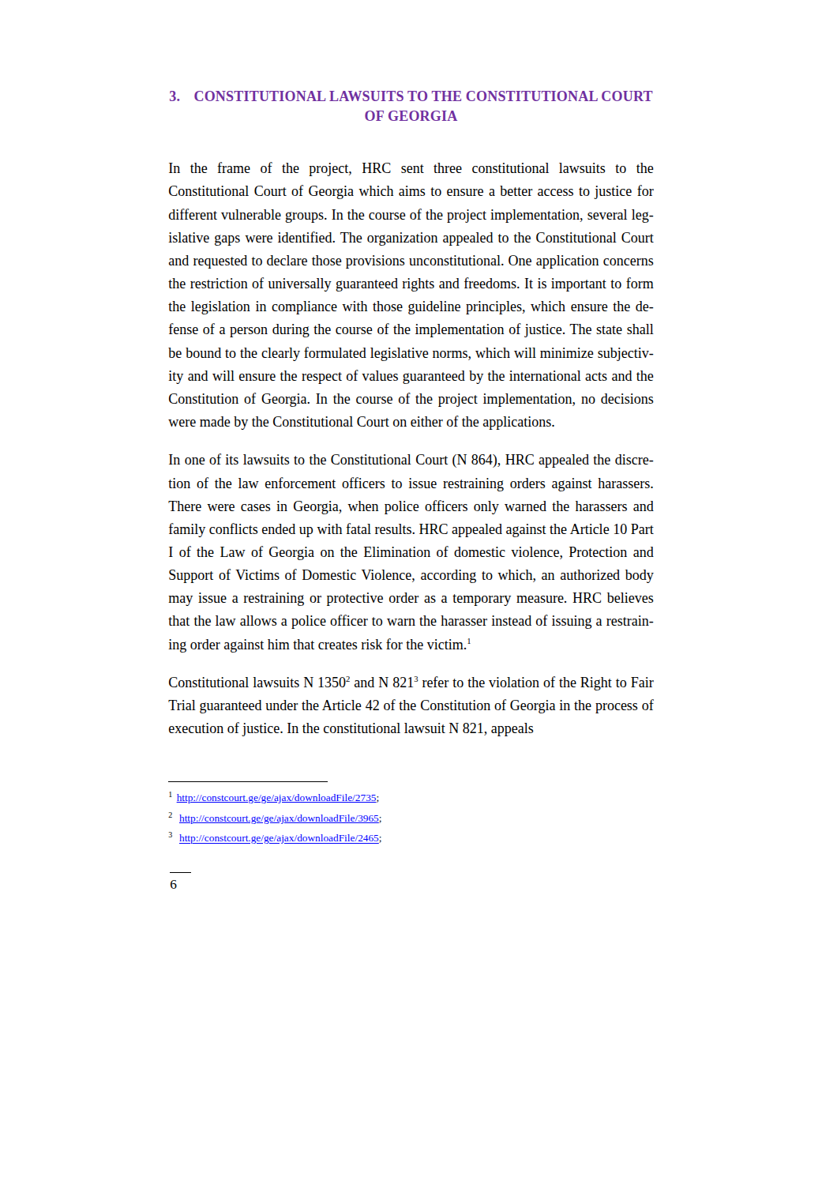3. CONSTITUTIONAL LAWSUITS TO THE CONSTITUTIONAL COURT OF GEORGIA
In the frame of the project, HRC sent three constitutional lawsuits to the Constitutional Court of Georgia which aims to ensure a better access to justice for different vulnerable groups. In the course of the project implementation, several legislative gaps were identified. The organization appealed to the Constitutional Court and requested to declare those provisions unconstitutional. One application concerns the restriction of universally guaranteed rights and freedoms. It is important to form the legislation in compliance with those guideline principles, which ensure the defense of a person during the course of the implementation of justice. The state shall be bound to the clearly formulated legislative norms, which will minimize subjectivity and will ensure the respect of values guaranteed by the international acts and the Constitution of Georgia. In the course of the project implementation, no decisions were made by the Constitutional Court on either of the applications.
In one of its lawsuits to the Constitutional Court (N 864), HRC appealed the discretion of the law enforcement officers to issue restraining orders against harassers. There were cases in Georgia, when police officers only warned the harassers and family conflicts ended up with fatal results. HRC appealed against the Article 10 Part I of the Law of Georgia on the Elimination of domestic violence, Protection and Support of Victims of Domestic Violence, according to which, an authorized body may issue a restraining or protective order as a temporary measure. HRC believes that the law allows a police officer to warn the harasser instead of issuing a restraining order against him that creates risk for the victim.1
Constitutional lawsuits N 13502 and N 8213 refer to the violation of the Right to Fair Trial guaranteed under the Article 42 of the Constitution of Georgia in the process of execution of justice. In the constitutional lawsuit N 821, appeals
1 http://constcourt.ge/ge/ajax/downloadFile/2735;
2 http://constcourt.ge/ge/ajax/downloadFile/3965;
3 http://constcourt.ge/ge/ajax/downloadFile/2465;
6